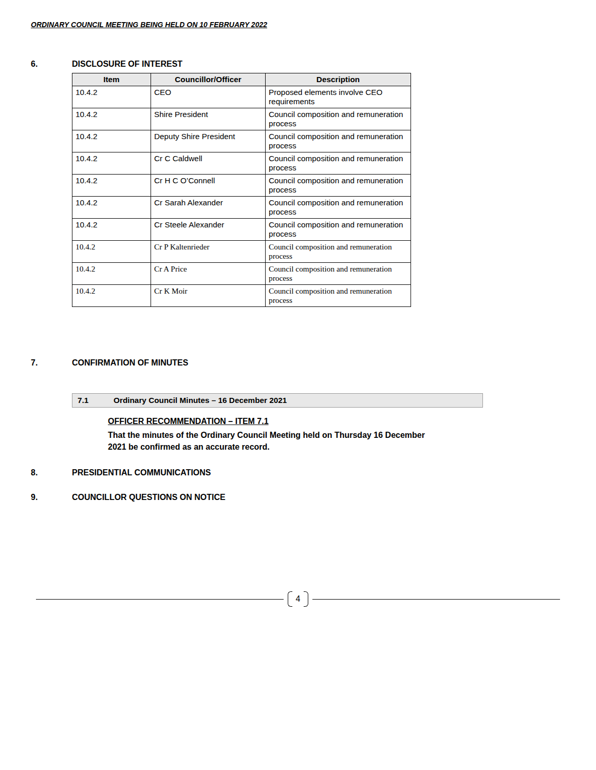ORDINARY COUNCIL MEETING BEING HELD ON 10 FEBRUARY 2022
6.
DISCLOSURE OF INTEREST
| Item | Councillor/Officer | Description |
| --- | --- | --- |
| 10.4.2 | CEO | Proposed elements involve CEO requirements |
| 10.4.2 | Shire President | Council composition and remuneration process |
| 10.4.2 | Deputy Shire President | Council composition and remuneration process |
| 10.4.2 | Cr C Caldwell | Council composition and remuneration process |
| 10.4.2 | Cr H C O’Connell | Council composition and remuneration process |
| 10.4.2 | Cr Sarah Alexander | Council composition and remuneration process |
| 10.4.2 | Cr Steele Alexander | Council composition and remuneration process |
| 10.4.2 | Cr P Kaltenrieder | Council composition and remuneration process |
| 10.4.2 | Cr A Price | Council composition and remuneration process |
| 10.4.2 | Cr K Moir | Council composition and remuneration process |
7.
CONFIRMATION OF MINUTES
7.1 Ordinary Council Minutes – 16 December 2021
OFFICER RECOMMENDATION – ITEM 7.1
That the minutes of the Ordinary Council Meeting held on Thursday 16 December 2021 be confirmed as an accurate record.
8.
PRESIDENTIAL COMMUNICATIONS
9.
COUNCILLOR QUESTIONS ON NOTICE
4